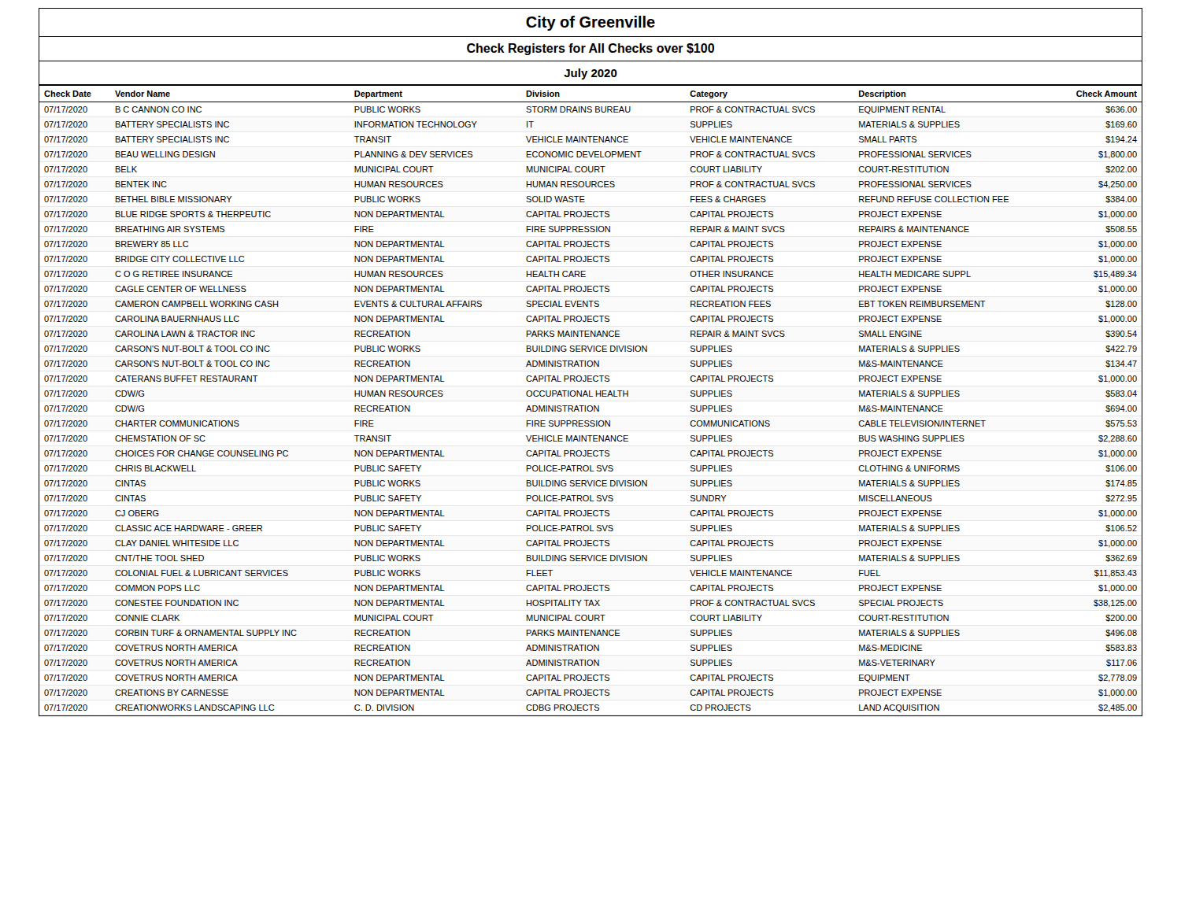City of Greenville
Check Registers for All Checks over $100
July 2020
| Check Date | Vendor Name | Department | Division | Category | Description | Check Amount |
| --- | --- | --- | --- | --- | --- | --- |
| 07/17/2020 | B C CANNON CO INC | PUBLIC WORKS | STORM DRAINS BUREAU | PROF & CONTRACTUAL SVCS | EQUIPMENT RENTAL | $636.00 |
| 07/17/2020 | BATTERY SPECIALISTS INC | INFORMATION TECHNOLOGY | IT | SUPPLIES | MATERIALS & SUPPLIES | $169.60 |
| 07/17/2020 | BATTERY SPECIALISTS INC | TRANSIT | VEHICLE MAINTENANCE | VEHICLE MAINTENANCE | SMALL PARTS | $194.24 |
| 07/17/2020 | BEAU WELLING DESIGN | PLANNING & DEV SERVICES | ECONOMIC DEVELOPMENT | PROF & CONTRACTUAL SVCS | PROFESSIONAL SERVICES | $1,800.00 |
| 07/17/2020 | BELK | MUNICIPAL COURT | MUNICIPAL COURT | COURT LIABILITY | COURT-RESTITUTION | $202.00 |
| 07/17/2020 | BENTEK INC | HUMAN RESOURCES | HUMAN RESOURCES | PROF & CONTRACTUAL SVCS | PROFESSIONAL SERVICES | $4,250.00 |
| 07/17/2020 | BETHEL BIBLE MISSIONARY | PUBLIC WORKS | SOLID WASTE | FEES & CHARGES | REFUND REFUSE COLLECTION FEE | $384.00 |
| 07/17/2020 | BLUE RIDGE SPORTS & THERPEUTIC | NON DEPARTMENTAL | CAPITAL PROJECTS | CAPITAL PROJECTS | PROJECT EXPENSE | $1,000.00 |
| 07/17/2020 | BREATHING AIR SYSTEMS | FIRE | FIRE SUPPRESSION | REPAIR & MAINT SVCS | REPAIRS & MAINTENANCE | $508.55 |
| 07/17/2020 | BREWERY 85 LLC | NON DEPARTMENTAL | CAPITAL PROJECTS | CAPITAL PROJECTS | PROJECT EXPENSE | $1,000.00 |
| 07/17/2020 | BRIDGE CITY COLLECTIVE LLC | NON DEPARTMENTAL | CAPITAL PROJECTS | CAPITAL PROJECTS | PROJECT EXPENSE | $1,000.00 |
| 07/17/2020 | C O G RETIREE INSURANCE | HUMAN RESOURCES | HEALTH CARE | OTHER INSURANCE | HEALTH MEDICARE SUPPL | $15,489.34 |
| 07/17/2020 | CAGLE CENTER OF WELLNESS | NON DEPARTMENTAL | CAPITAL PROJECTS | CAPITAL PROJECTS | PROJECT EXPENSE | $1,000.00 |
| 07/17/2020 | CAMERON CAMPBELL WORKING CASH | EVENTS & CULTURAL AFFAIRS | SPECIAL EVENTS | RECREATION FEES | EBT TOKEN REIMBURSEMENT | $128.00 |
| 07/17/2020 | CAROLINA BAUERNHAUS LLC | NON DEPARTMENTAL | CAPITAL PROJECTS | CAPITAL PROJECTS | PROJECT EXPENSE | $1,000.00 |
| 07/17/2020 | CAROLINA LAWN & TRACTOR INC | RECREATION | PARKS MAINTENANCE | REPAIR & MAINT SVCS | SMALL ENGINE | $390.54 |
| 07/17/2020 | CARSON'S NUT-BOLT & TOOL CO INC | PUBLIC WORKS | BUILDING SERVICE DIVISION | SUPPLIES | MATERIALS & SUPPLIES | $422.79 |
| 07/17/2020 | CARSON'S NUT-BOLT & TOOL CO INC | RECREATION | ADMINISTRATION | SUPPLIES | M&S-MAINTENANCE | $134.47 |
| 07/17/2020 | CATERANS BUFFET RESTAURANT | NON DEPARTMENTAL | CAPITAL PROJECTS | CAPITAL PROJECTS | PROJECT EXPENSE | $1,000.00 |
| 07/17/2020 | CDW/G | HUMAN RESOURCES | OCCUPATIONAL HEALTH | SUPPLIES | MATERIALS & SUPPLIES | $583.04 |
| 07/17/2020 | CDW/G | RECREATION | ADMINISTRATION | SUPPLIES | M&S-MAINTENANCE | $694.00 |
| 07/17/2020 | CHARTER COMMUNICATIONS | FIRE | FIRE SUPPRESSION | COMMUNICATIONS | CABLE TELEVISION/INTERNET | $575.53 |
| 07/17/2020 | CHEMSTATION OF SC | TRANSIT | VEHICLE MAINTENANCE | SUPPLIES | BUS WASHING SUPPLIES | $2,288.60 |
| 07/17/2020 | CHOICES FOR CHANGE COUNSELING PC | NON DEPARTMENTAL | CAPITAL PROJECTS | CAPITAL PROJECTS | PROJECT EXPENSE | $1,000.00 |
| 07/17/2020 | CHRIS BLACKWELL | PUBLIC SAFETY | POLICE-PATROL SVS | SUPPLIES | CLOTHING & UNIFORMS | $106.00 |
| 07/17/2020 | CINTAS | PUBLIC WORKS | BUILDING SERVICE DIVISION | SUPPLIES | MATERIALS & SUPPLIES | $174.85 |
| 07/17/2020 | CINTAS | PUBLIC SAFETY | POLICE-PATROL SVS | SUNDRY | MISCELLANEOUS | $272.95 |
| 07/17/2020 | CJ OBERG | NON DEPARTMENTAL | CAPITAL PROJECTS | CAPITAL PROJECTS | PROJECT EXPENSE | $1,000.00 |
| 07/17/2020 | CLASSIC ACE HARDWARE - GREER | PUBLIC SAFETY | POLICE-PATROL SVS | SUPPLIES | MATERIALS & SUPPLIES | $106.52 |
| 07/17/2020 | CLAY DANIEL WHITESIDE LLC | NON DEPARTMENTAL | CAPITAL PROJECTS | CAPITAL PROJECTS | PROJECT EXPENSE | $1,000.00 |
| 07/17/2020 | CNT/THE TOOL SHED | PUBLIC WORKS | BUILDING SERVICE DIVISION | SUPPLIES | MATERIALS & SUPPLIES | $362.69 |
| 07/17/2020 | COLONIAL FUEL & LUBRICANT SERVICES | PUBLIC WORKS | FLEET | VEHICLE MAINTENANCE | FUEL | $11,853.43 |
| 07/17/2020 | COMMON POPS LLC | NON DEPARTMENTAL | CAPITAL PROJECTS | CAPITAL PROJECTS | PROJECT EXPENSE | $1,000.00 |
| 07/17/2020 | CONESTEE FOUNDATION INC | NON DEPARTMENTAL | HOSPITALITY TAX | PROF & CONTRACTUAL SVCS | SPECIAL PROJECTS | $38,125.00 |
| 07/17/2020 | CONNIE CLARK | MUNICIPAL COURT | MUNICIPAL COURT | COURT LIABILITY | COURT-RESTITUTION | $200.00 |
| 07/17/2020 | CORBIN TURF & ORNAMENTAL SUPPLY INC | RECREATION | PARKS MAINTENANCE | SUPPLIES | MATERIALS & SUPPLIES | $496.08 |
| 07/17/2020 | COVETRUS NORTH AMERICA | RECREATION | ADMINISTRATION | SUPPLIES | M&S-MEDICINE | $583.83 |
| 07/17/2020 | COVETRUS NORTH AMERICA | RECREATION | ADMINISTRATION | SUPPLIES | M&S-VETERINARY | $117.06 |
| 07/17/2020 | COVETRUS NORTH AMERICA | NON DEPARTMENTAL | CAPITAL PROJECTS | CAPITAL PROJECTS | EQUIPMENT | $2,778.09 |
| 07/17/2020 | CREATIONS BY CARNESSE | NON DEPARTMENTAL | CAPITAL PROJECTS | CAPITAL PROJECTS | PROJECT EXPENSE | $1,000.00 |
| 07/17/2020 | CREATIONWORKS LANDSCAPING LLC | C. D. DIVISION | CDBG PROJECTS | CD PROJECTS | LAND ACQUISITION | $2,485.00 |